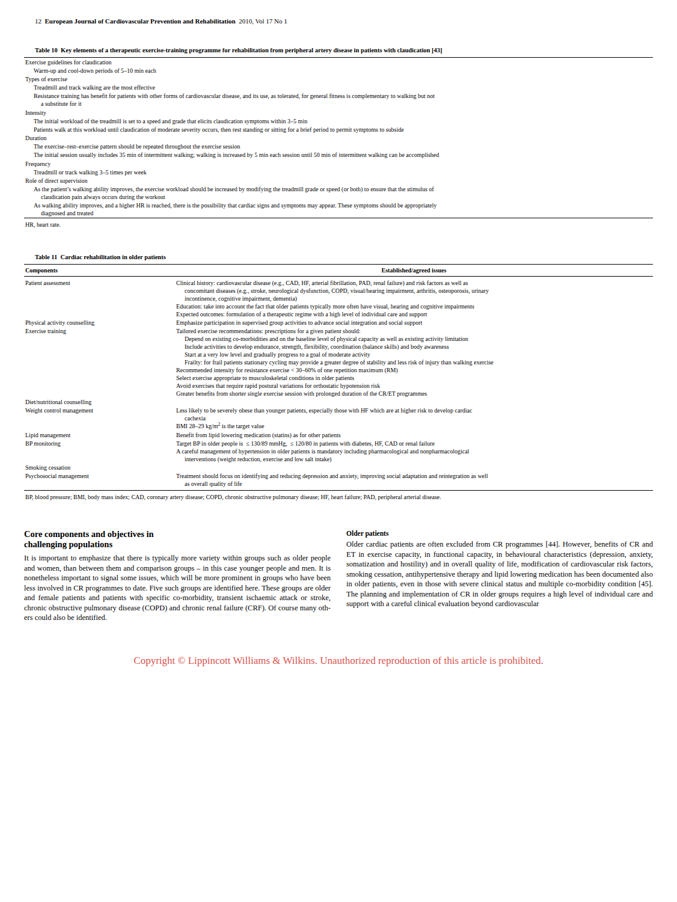12 European Journal of Cardiovascular Prevention and Rehabilitation 2010, Vol 17 No 1
Table 10 Key elements of a therapeutic exercise-training programme for rehabilitation from peripheral artery disease in patients with claudication [43]
| Exercise guidelines for claudication |
| Warm-up and cool-down periods of 5–10 min each |
| Types of exercise |
| Treadmill and track walking are the most effective |
| Resistance training has benefit for patients with other forms of cardiovascular disease, and its use, as tolerated, for general fitness is complementary to walking but not a substitute for it |
| Intensity |
| The initial workload of the treadmill is set to a speed and grade that elicits claudication symptoms within 3–5 min |
| Patients walk at this workload until claudication of moderate severity occurs, then rest standing or sitting for a brief period to permit symptoms to subside |
| Duration |
| The exercise–rest–exercise pattern should be repeated throughout the exercise session |
| The initial session usually includes 35 min of intermittent walking; walking is increased by 5 min each session until 50 min of intermittent walking can be accomplished |
| Frequency |
| Treadmill or track walking 3–5 times per week |
| Role of direct supervision |
| As the patient’s walking ability improves, the exercise workload should be increased by modifying the treadmill grade or speed (or both) to ensure that the stimulus of claudication pain always occurs during the workout |
| As walking ability improves, and a higher HR is reached, there is the possibility that cardiac signs and symptoms may appear. These symptoms should be appropriately diagnosed and treated |
HR, heart rate.
Table 11 Cardiac rehabilitation in older patients
| Components | Established/agreed issues |
| --- | --- |
| Patient assessment | Clinical history: cardiovascular disease (e.g., CAD, HF, arterial fibrillation, PAD, renal failure) and risk factors as well as concomitant diseases (e.g., stroke, neurological dysfunction, COPD, visual/hearing impairment, arthritis, osteoporosis, urinary incontinence, cognitive impairment, dementia) Education: take into account the fact that older patients typically more often have visual, hearing and cognitive impairments Expected outcomes: formulation of a therapeutic regime with a high level of individual care and support |
| Physical activity counselling | Emphasize participation in supervised group activities to advance social integration and social support |
| Exercise training | Tailored exercise recommendations: prescriptions for a given patient should: Depend on existing co-morbidities and on the baseline level of physical capacity as well as existing activity limitation Include activities to develop endurance, strength, flexibility, coordination (balance skills) and body awareness Start at a very low level and gradually progress to a goal of moderate activity Frailty: for frail patients stationary cycling may provide a greater degree of stability and less risk of injury than walking exercise Recommended intensity for resistance exercise < 30–60% of one repetition maximum (RM) Select exercise appropriate to musculoskeletal conditions in older patients Avoid exercises that require rapid postural variations for orthostatic hypotension risk Greater benefits from shorter single exercise session with prolonged duration of the CR/ET programmes |
| Diet/nutritional counselling | |
| Weight control management | Less likely to be severely obese than younger patients, especially those with HF which are at higher risk to develop cardiac cachexia BMI 28–29 kg/m 2 is the target value |
| Lipid management | Benefit from lipid lowering medication (statins) as for other patients |
| BP monitoring | Target BP in older people is ≤ 130/89 mmHg, ≤ 120/80 in patients with diabetes, HF, CAD or renal failure A careful management of hypertension in older patients is mandatory including pharmacological and nonpharmacological interventions (weight reduction, exercise and low salt intake) |
| Smoking cessation | |
| Psychosocial management | Treatment should focus on identifying and reducing depression and anxiety, improving social adaptation and reintegration as well as overall quality of life |
BP, blood pressure; BMI, body mass index; CAD, coronary artery disease; COPD, chronic obstructive pulmonary disease; HF, heart failure; PAD, peripheral arterial disease.
Core components and objectives in
challenging populations
It is important to emphasize that there is typically more variety within groups such as older people and women, than between them and comparison groups – in this case younger people and men. It is nonetheless important to signal some issues, which will be more prominent in groups who have been less involved in CR programmes to date. Five such groups are identified here. These groups are older and female patients and patients with specific co-morbidity, transient ischaemic attack or stroke, chronic obstructive pulmonary disease (COPD) and chronic renal failure (CRF). Of course many others could also be identified.
Older patients
Older cardiac patients are often excluded from CR programmes [44]. However, benefits of CR and ET in exercise capacity, in functional capacity, in behavioural characteristics (depression, anxiety, somatization and hostility) and in overall quality of life, modification of cardiovascular risk factors, smoking cessation, antihypertensive therapy and lipid lowering medication has been documented also in older patients, even in those with severe clinical status and multiple co-morbidity condition [45]. The planning and implementation of CR in older groups requires a high level of individual care and support with a careful clinical evaluation beyond cardiovascular
Copyright © Lippincott Williams & Wilkins. Unauthorized reproduction of this article is prohibited.